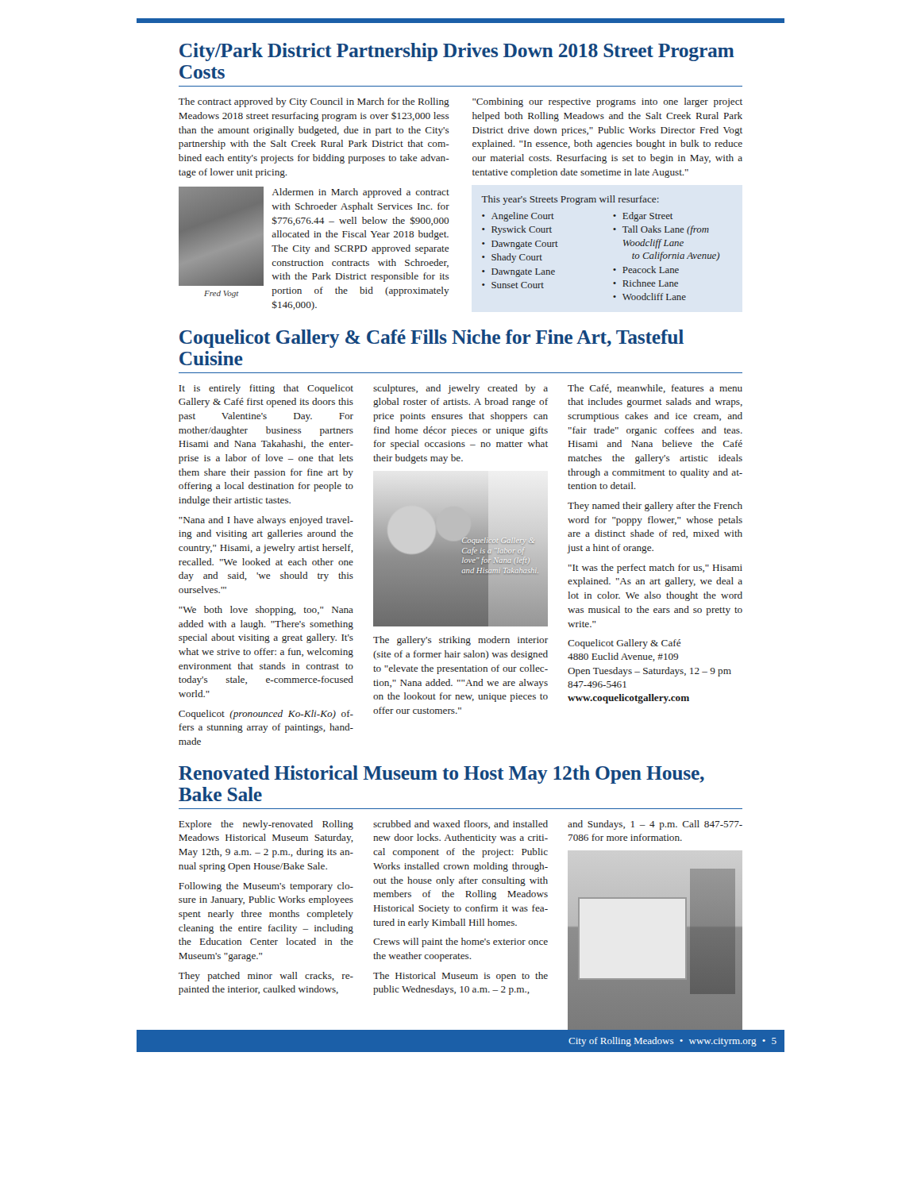City/Park District Partnership Drives Down 2018 Street Program Costs
The contract approved by City Council in March for the Rolling Meadows 2018 street resurfacing program is over $123,000 less than the amount originally budgeted, due in part to the City's partnership with the Salt Creek Rural Park District that combined each entity's projects for bidding purposes to take advantage of lower unit pricing.
Fred Vogt
Aldermen in March approved a contract with Schroeder Asphalt Services Inc. for $776,676.44 – well below the $900,000 allocated in the Fiscal Year 2018 budget. The City and SCRPD approved separate construction contracts with Schroeder, with the Park District responsible for its portion of the bid (approximately $146,000).
"Combining our respective programs into one larger project helped both Rolling Meadows and the Salt Creek Rural Park District drive down prices," Public Works Director Fred Vogt explained. "In essence, both agencies bought in bulk to reduce our material costs. Resurfacing is set to begin in May, with a tentative completion date sometime in late August."
This year's Streets Program will resurface:
Angeline Court
Ryswick Court
Dawngate Court
Shady Court
Dawngate Lane
Sunset Court
Edgar Street
Tall Oaks Lane (from Woodcliff Lane to California Avenue)
Peacock Lane
Richnee Lane
Woodcliff Lane
Coquelicot Gallery & Café Fills Niche for Fine Art, Tasteful Cuisine
It is entirely fitting that Coquelicot Gallery & Café first opened its doors this past Valentine's Day. For mother/daughter business partners Hisami and Nana Takahashi, the enterprise is a labor of love – one that lets them share their passion for fine art by offering a local destination for people to indulge their artistic tastes.
"Nana and I have always enjoyed traveling and visiting art galleries around the country," Hisami, a jewelry artist herself, recalled. "We looked at each other one day and said, 'we should try this ourselves.'"
"We both love shopping, too," Nana added with a laugh. "There's something special about visiting a great gallery. It's what we strive to offer: a fun, welcoming environment that stands in contrast to today's stale, e-commerce-focused world."
Coquelicot (pronounced Ko-Kli-Ko) offers a stunning array of paintings, hand-made
sculptures, and jewelry created by a global roster of artists. A broad range of price points ensures that shoppers can find home décor pieces or unique gifts for special occasions – no matter what their budgets may be.
Coquelicot Gallery & Cafe is a "labor of love" for Nana (left) and Hisami Takahashi.
The gallery's striking modern interior (site of a former hair salon) was designed to "elevate the presentation of our collection," Nana added. ""And we are always on the lookout for new, unique pieces to offer our customers."
The Café, meanwhile, features a menu that includes gourmet salads and wraps, scrumptious cakes and ice cream, and "fair trade" organic coffees and teas. Hisami and Nana believe the Café matches the gallery's artistic ideals through a commitment to quality and attention to detail.
They named their gallery after the French word for "poppy flower," whose petals are a distinct shade of red, mixed with just a hint of orange.
"It was the perfect match for us," Hisami explained. "As an art gallery, we deal a lot in color. We also thought the word was musical to the ears and so pretty to write."
Coquelicot Gallery & Café
4880 Euclid Avenue, #109
Open Tuesdays – Saturdays, 12 – 9 pm
847-496-5461
www.coquelicotgallery.com
Renovated Historical Museum to Host May 12th Open House, Bake Sale
Explore the newly-renovated Rolling Meadows Historical Museum Saturday, May 12th, 9 a.m. – 2 p.m., during its annual spring Open House/Bake Sale.
Following the Museum's temporary closure in January, Public Works employees spent nearly three months completely cleaning the entire facility – including the Education Center located in the Museum's "garage."
They patched minor wall cracks, repainted the interior, caulked windows,
scrubbed and waxed floors, and installed new door locks. Authenticity was a critical component of the project: Public Works installed crown molding throughout the house only after consulting with members of the Rolling Meadows Historical Society to confirm it was featured in early Kimball Hill homes.
Crews will paint the home's exterior once the weather cooperates.
The Historical Museum is open to the public Wednesdays, 10 a.m. – 2 p.m.,
and Sundays, 1 – 4 p.m. Call 847-577-7086 for more information.
City of Rolling Meadows • www.cityrm.org • 5